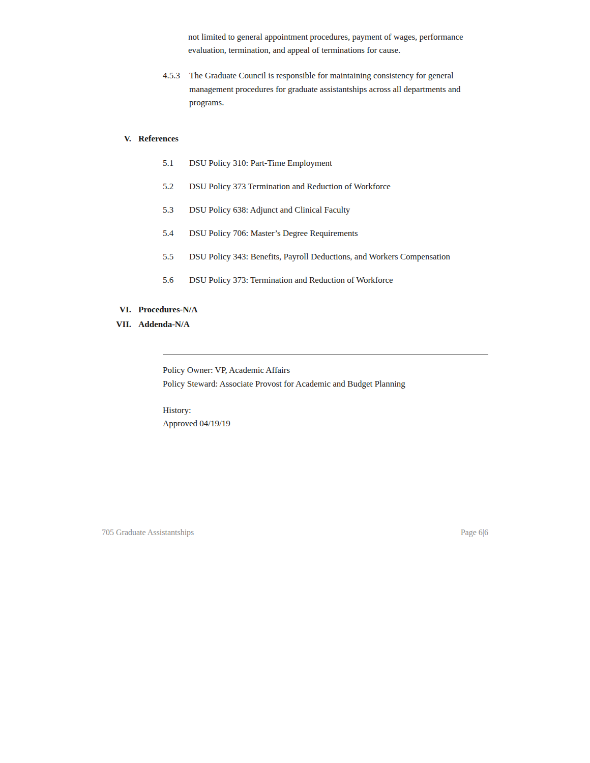not limited to general appointment procedures, payment of wages, performance evaluation, termination, and appeal of terminations for cause.
4.5.3
The Graduate Council is responsible for maintaining consistency for general management procedures for graduate assistantships across all departments and programs.
V.
References
5.1
DSU Policy 310: Part-Time Employment
5.2
DSU Policy 373 Termination and Reduction of Workforce
5.3
DSU Policy 638: Adjunct and Clinical Faculty
5.4
DSU Policy 706: Master’s Degree Requirements
5.5
DSU Policy 343: Benefits, Payroll Deductions, and Workers Compensation
5.6
DSU Policy 373: Termination and Reduction of Workforce
VI.
Procedures-N/A
VII.
Addenda-N/A
Policy Owner: VP, Academic Affairs
Policy Steward: Associate Provost for Academic and Budget Planning
History:
Approved 04/19/19
705 Graduate Assistantships Page 6|6